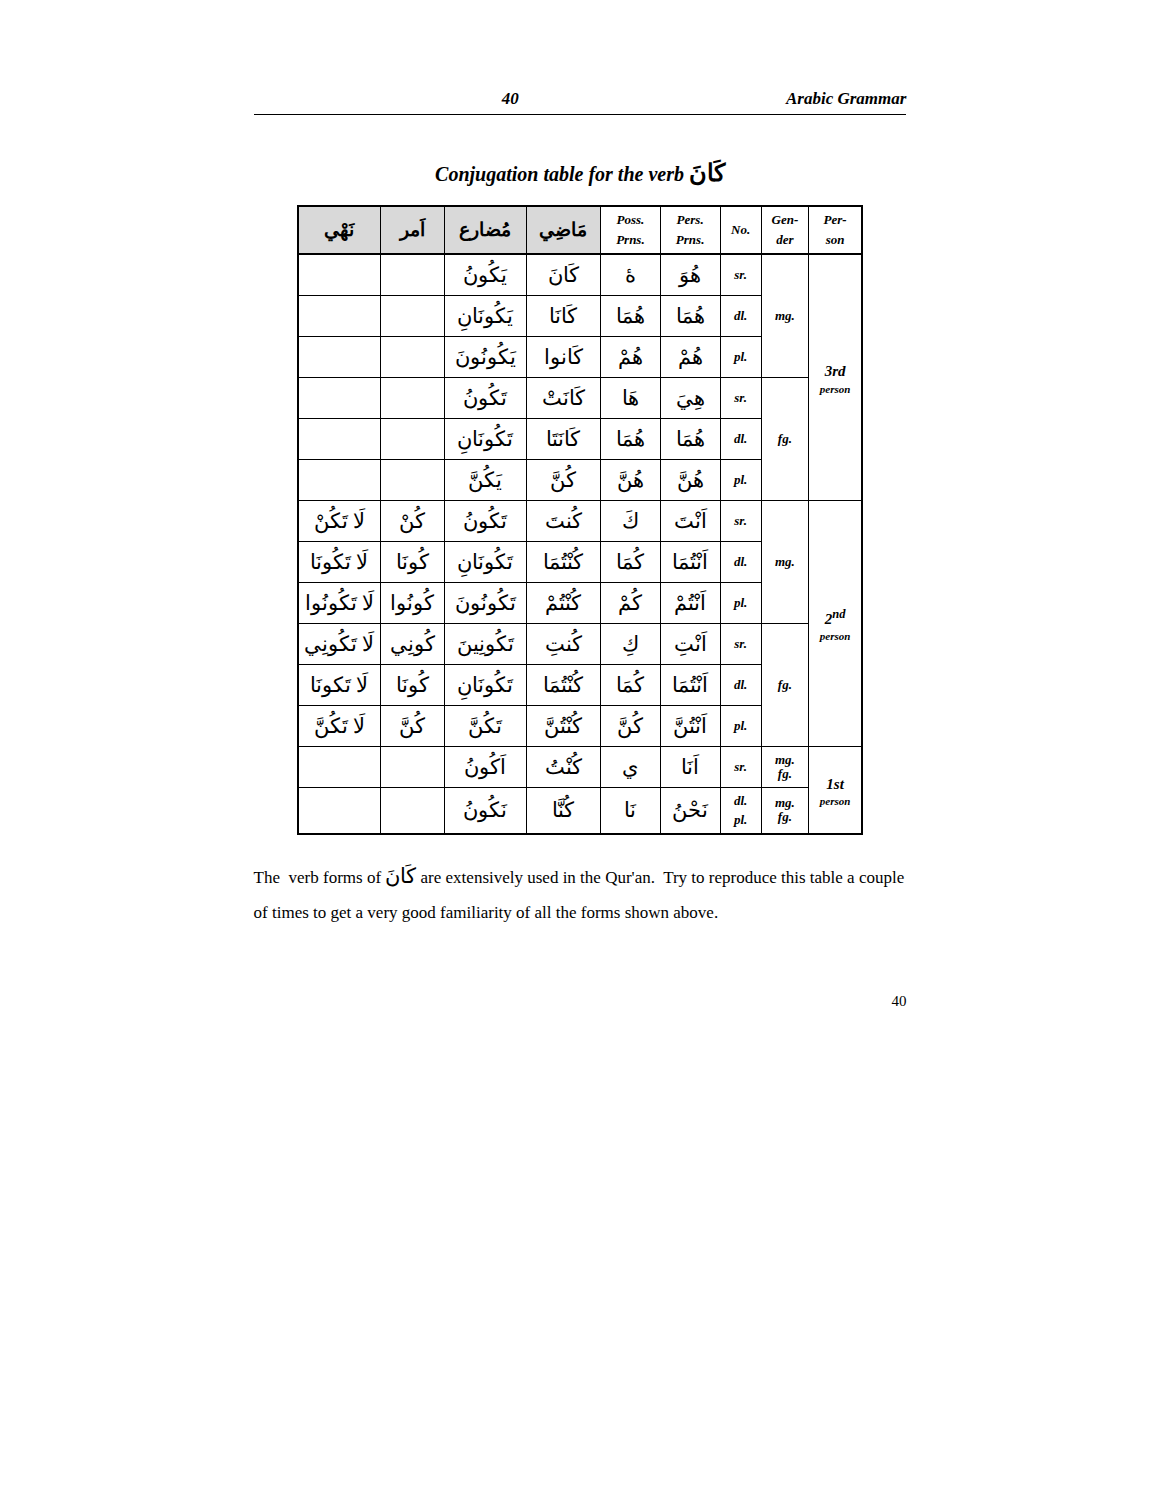40 Arabic Grammar
Conjugation table for the verb كَانَ
| نَهْي | اَمر | مُضارع | مَاضِي | Poss. Prns. | Pers. Prns. | No. | Gen- der | Per- son |
| --- | --- | --- | --- | --- | --- | --- | --- | --- |
| | | يَكُونُ | كَانَ | هٔ | هُوَ | sr. | mg. | 3rd person |
| | | يَكُونَانِ | كَانَا | هُمَا | هُمَا | dl. |
| | | يَكُونُونَ | كَانوا | هُمْ | هُمْ | pl. |
| | | تَكُونُ | كَانَتْ | هَا | هِيَ | sr. | fg. |
| | | تَكُونَانِ | كَانَتَا | هُمَا | هُمَا | dl. |
| | | يَكُنَّ | كُنَّ | هُنَّ | هُنَّ | pl. |
| لَا تَكُنْ | كُنْ | تَكُونُ | كُنتَ | كَ | اَنْتَ | sr. | mg. | 2 nd person |
| لَا تَكُونَا | كُونَا | تَكُونَانِ | كُنْتُمَا | كُمَا | اَنْتُمَا | dl. |
| لَا تَكُونُوا | كُونُوا | تَكُونُونَ | كُنْتُمْ | كُمْ | اَنْتُمْ | pl. |
| لَا تَكُونِي | كُونِي | تَكُونِينَ | كُنتِ | كِ | اَنْتِ | sr. | fg. |
| لَا تَكونَا | كُونَا | تَكُونَانِ | كُنْتُمَا | كُمَا | اَنْتُمَا | dl. |
| لَا تَكُنَّ | كُنَّ | تَكُنَّ | كُنْتُنَّ | كُنَّ | اَنْتُنَّ | pl. |
| | | اَكُونُ | كُنْتُ | ي | اَنَا | sr. | mg. fg. | 1st person |
| | | نَكُونُ | كُنَّا | نَا | نَحْنُ | dl. pl. | mg. fg. |
The verb forms of كَانَ are extensively used in the Qur'an. Try to reproduce this table a couple of times to get a very good familiarity of all the forms shown above.
40